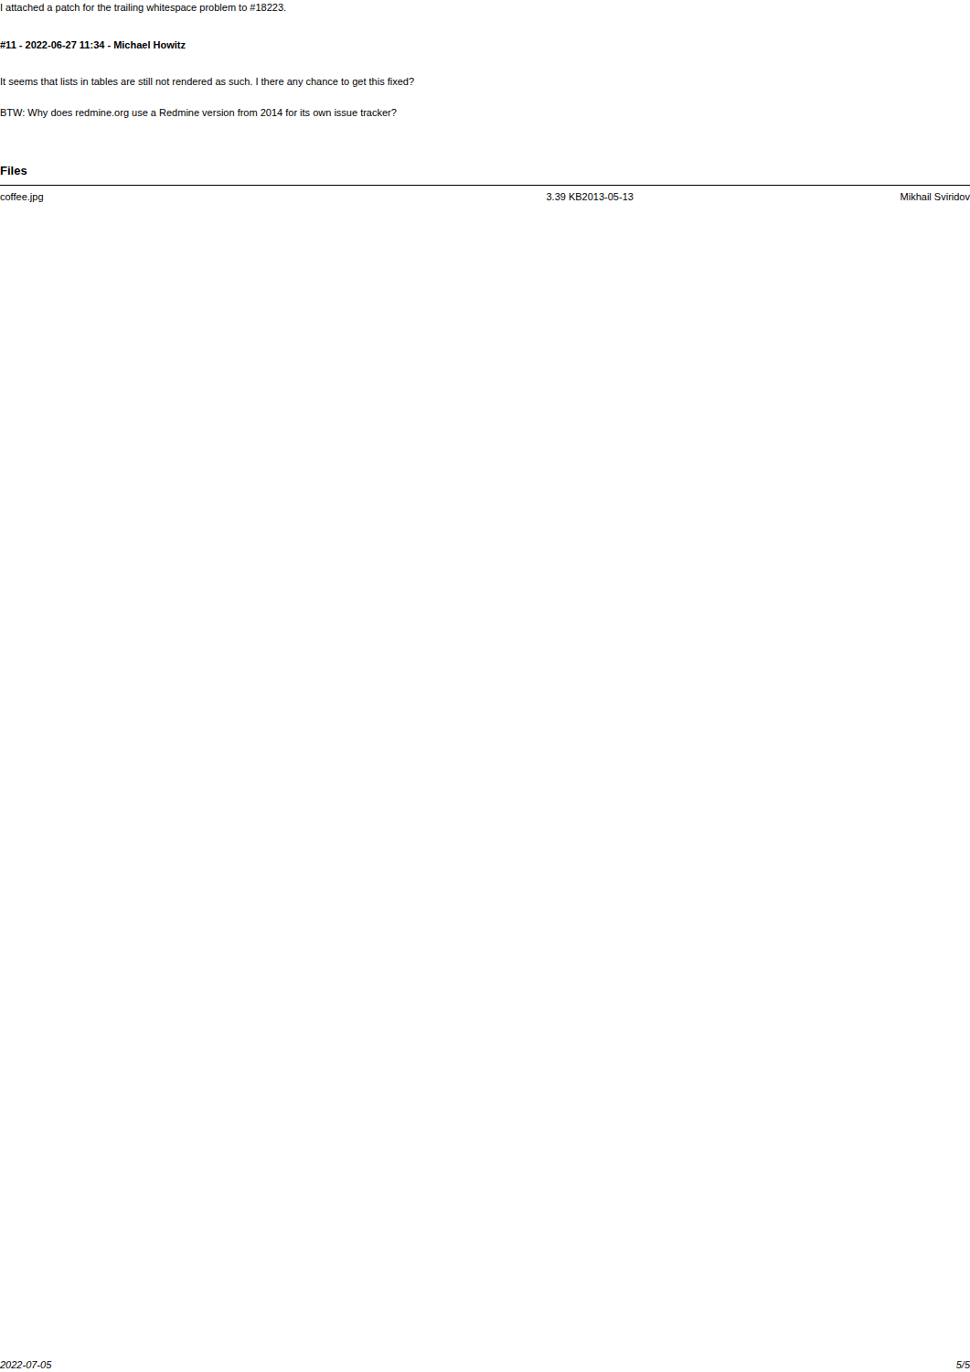I attached a patch for the trailing whitespace problem to #18223.
#11 - 2022-06-27 11:34 - Michael Howitz
It seems that lists in tables are still not rendered as such. I there any chance to get this fixed?
BTW: Why does redmine.org use a Redmine version from 2014 for its own issue tracker?
Files
| coffee.jpg | 3.39 KB | 2013-05-13 | Mikhail Sviridov |
2022-07-05 5/5